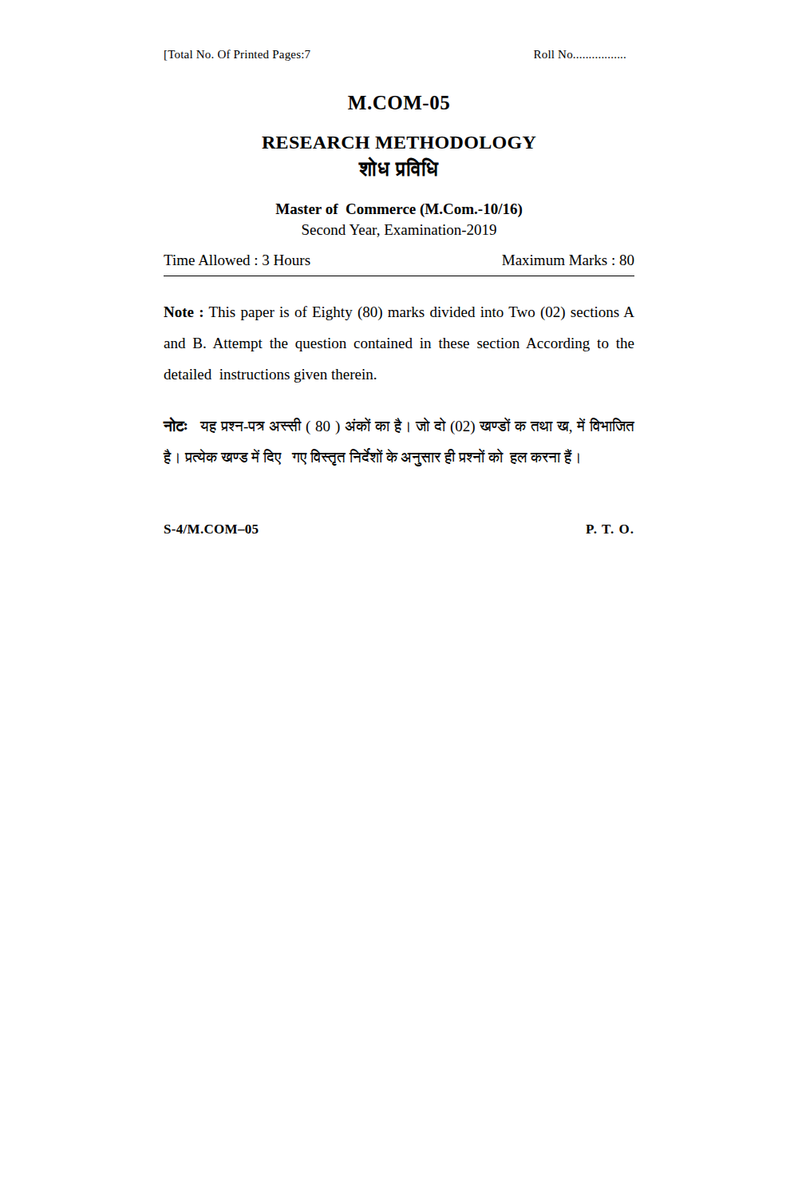[Total No. Of Printed Pages:7 Roll No.................
M.COM-05
RESEARCH METHODOLOGY
शोध प्रविधि
Master of Commerce (M.Com.-10/16)
Second Year, Examination-2019
Time Allowed : 3 Hours Maximum Marks : 80
Note : This paper is of Eighty (80) marks divided into Two (02) sections A and B. Attempt the question contained in these section According to the detailed instructions given therein.
नोटः यह प्रश्न-पत्र अस्सी ( 80 ) अंकों का है। जो दो (02) खण्डों क तथा ख, में विभाजित है। प्रत्येक खण्ड में दिए गए विस्तृत निर्देशों के अनुसार ही प्रश्नों को हल करना हैं।
S-4/M.COM–05 P. T. O.